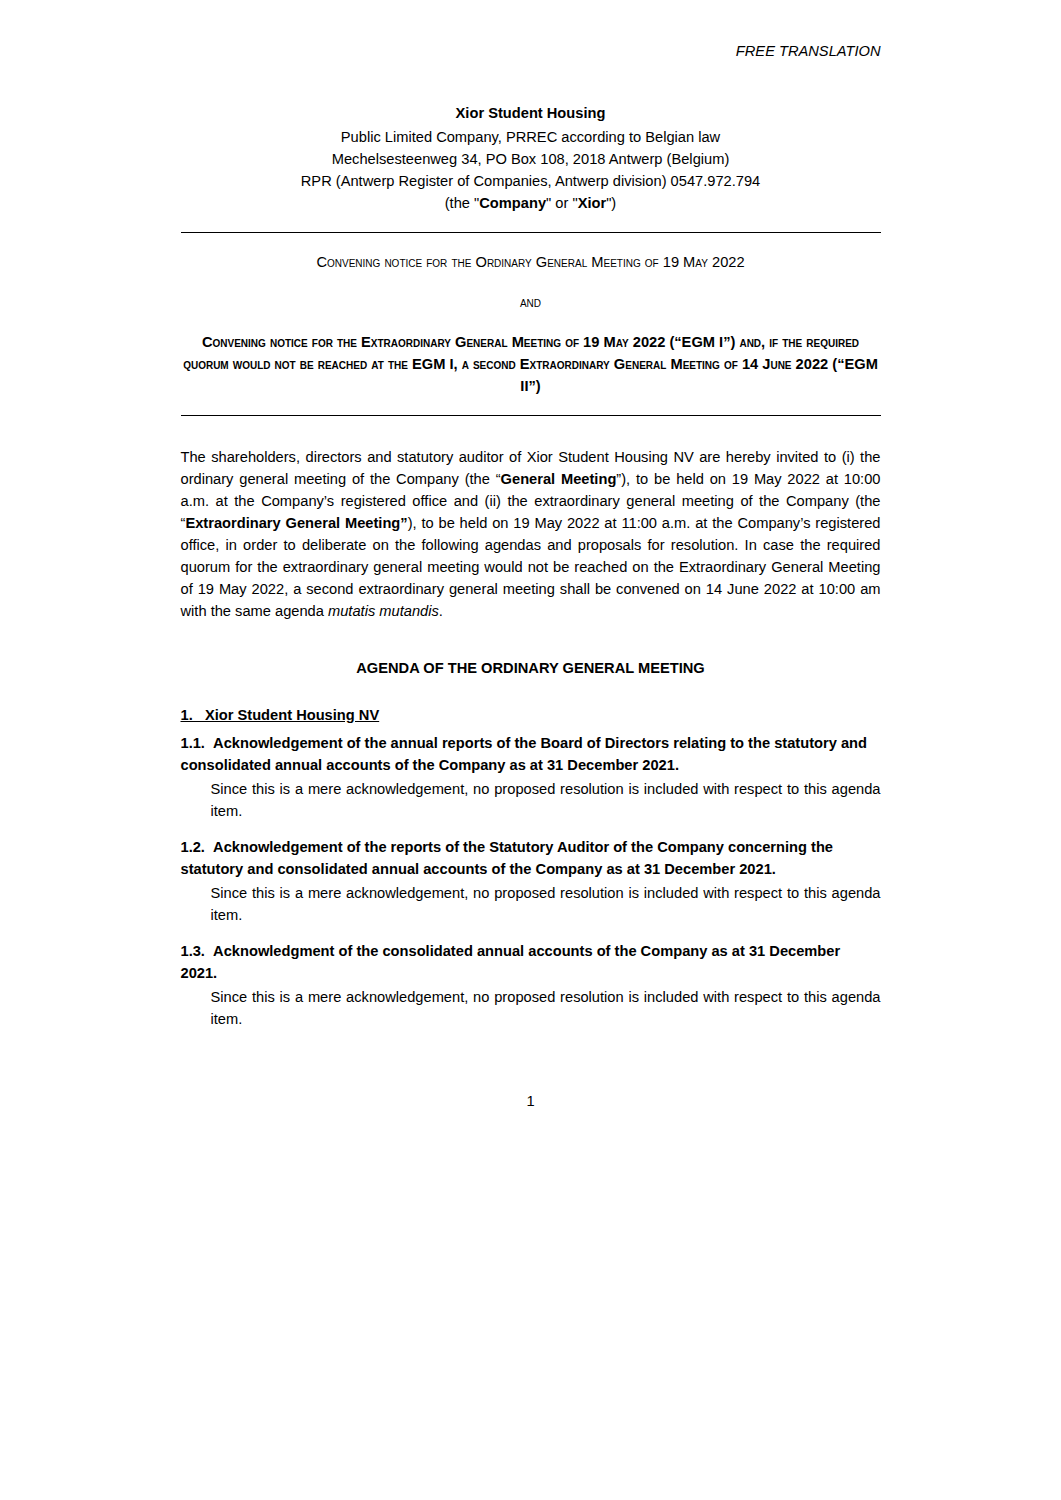FREE TRANSLATION
Xior Student Housing
Public Limited Company, PRREC according to Belgian law
Mechelsesteenweg 34, PO Box 108, 2018 Antwerp (Belgium)
RPR (Antwerp Register of Companies, Antwerp division) 0547.972.794
(the "Company" or "Xior")
Convening notice for the Ordinary General Meeting of 19 May 2022
and
Convening notice for the Extraordinary General Meeting of 19 May 2022 (“EGM I”) and, if the required quorum would not be reached at the EGM I, a second Extraordinary General Meeting of 14 June 2022 (“EGM II”)
The shareholders, directors and statutory auditor of Xior Student Housing NV are hereby invited to (i) the ordinary general meeting of the Company (the “General Meeting”), to be held on 19 May 2022 at 10:00 a.m. at the Company’s registered office and (ii) the extraordinary general meeting of the Company (the “Extraordinary General Meeting”), to be held on 19 May 2022 at 11:00 a.m. at the Company’s registered office, in order to deliberate on the following agendas and proposals for resolution. In case the required quorum for the extraordinary general meeting would not be reached on the Extraordinary General Meeting of 19 May 2022, a second extraordinary general meeting shall be convened on 14 June 2022 at 10:00 am with the same agenda mutatis mutandis.
AGENDA OF THE ORDINARY GENERAL MEETING
1. Xior Student Housing NV
1.1. Acknowledgement of the annual reports of the Board of Directors relating to the statutory and consolidated annual accounts of the Company as at 31 December 2021.
Since this is a mere acknowledgement, no proposed resolution is included with respect to this agenda item.
1.2. Acknowledgement of the reports of the Statutory Auditor of the Company concerning the statutory and consolidated annual accounts of the Company as at 31 December 2021.
Since this is a mere acknowledgement, no proposed resolution is included with respect to this agenda item.
1.3. Acknowledgment of the consolidated annual accounts of the Company as at 31 December 2021.
Since this is a mere acknowledgement, no proposed resolution is included with respect to this agenda item.
1